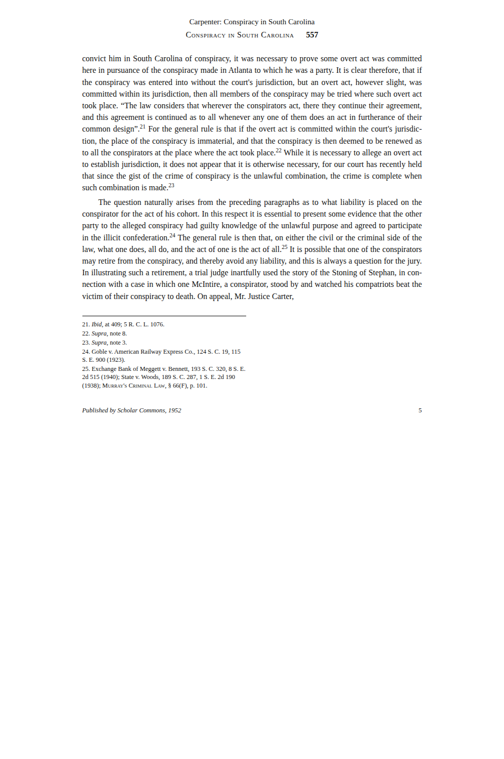Carpenter: Conspiracy in South Carolina
Conspiracy in South Carolina 557
convict him in South Carolina of conspiracy, it was necessary to prove some overt act was committed here in pursuance of the conspiracy made in Atlanta to which he was a party. It is clear therefore, that if the conspiracy was entered into without the court's jurisdiction, but an overt act, however slight, was committed within its jurisdiction, then all members of the conspiracy may be tried where such overt act took place. “The law considers that wherever the conspirators act, there they continue their agreement, and this agreement is continued as to all whenever any one of them does an act in furtherance of their common design”.21 For the general rule is that if the overt act is committed within the court's jurisdiction, the place of the conspiracy is immaterial, and that the conspiracy is then deemed to be renewed as to all the conspirators at the place where the act took place.22 While it is necessary to allege an overt act to establish jurisdiction, it does not appear that it is otherwise necessary, for our court has recently held that since the gist of the crime of conspiracy is the unlawful combination, the crime is complete when such combination is made.23
The question naturally arises from the preceding paragraphs as to what liability is placed on the conspirator for the act of his cohort. In this respect it is essential to present some evidence that the other party to the alleged conspiracy had guilty knowledge of the unlawful purpose and agreed to participate in the illicit confederation.24 The general rule is then that, on either the civil or the criminal side of the law, what one does, all do, and the act of one is the act of all.25 It is possible that one of the conspirators may retire from the conspiracy, and thereby avoid any liability, and this is always a question for the jury. In illustrating such a retirement, a trial judge inartfully used the story of the Stoning of Stephan, in connection with a case in which one McIntire, a conspirator, stood by and watched his compatriots beat the victim of their conspiracy to death. On appeal, Mr. Justice Carter,
21. Ibid, at 409; 5 R. C. L. 1076.
22. Supra, note 8.
23. Supra, note 3.
24. Goble v. American Railway Express Co., 124 S. C. 19, 115 S. E. 900 (1923).
25. Exchange Bank of Meggett v. Bennett, 193 S. C. 320, 8 S. E. 2d 515 (1940); State v. Woods, 189 S. C. 287, 1 S. E. 2d 190 (1938); Murray's Criminal Law, § 66(F), p. 101.
Published by Scholar Commons, 1952 5